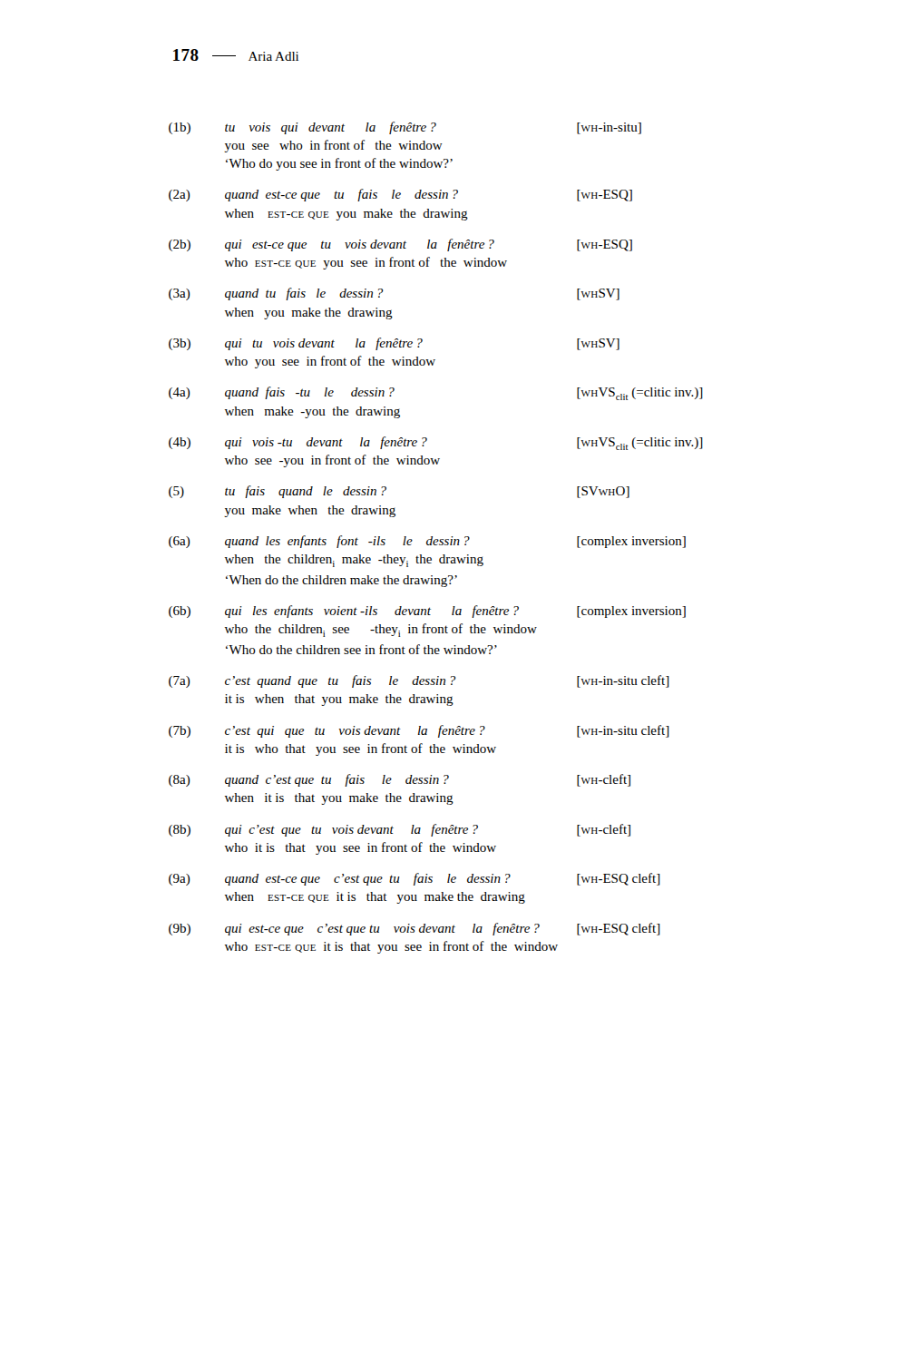178 Aria Adli
| (1b) | tu vois qui devant la fenêtre ? you see who in front of the window ‘Who do you see in front of the window?’ | [ wh -in-situ] |
| (2a) | quand est-ce que tu fais le dessin ? when est-ce que you make the drawing | [ wh -ESQ] |
| (2b) | qui est-ce que tu vois devant la fenêtre ? who est-ce que you see in front of the window | [ wh -ESQ] |
| (3a) | quand tu fais le dessin ? when you make the drawing | [ wh SV] |
| (3b) | qui tu vois devant la fenêtre ? who you see in front of the window | [ wh SV] |
| (4a) | quand fais -tu le dessin ? when make -you the drawing | [ wh VS clit (=clitic inv.)] |
| (4b) | qui vois -tu devant la fenêtre ? who see -you in front of the window | [ wh VS clit (=clitic inv.)] |
| (5) | tu fais quand le dessin ? you make when the drawing | [SV wh O] |
| (6a) | quand les enfants font -ils le dessin ? when the children i make -they i the drawing ‘When do the children make the drawing?’ | [complex inversion] |
| (6b) | qui les enfants voient -ils devant la fenêtre ? who the children i see -they i in front of the window ‘Who do the children see in front of the window?’ | [complex inversion] |
| (7a) | c’est quand que tu fais le dessin ? it is when that you make the drawing | [ wh -in-situ cleft] |
| (7b) | c’est qui que tu vois devant la fenêtre ? it is who that you see in front of the window | [ wh -in-situ cleft] |
| (8a) | quand c’est que tu fais le dessin ? when it is that you make the drawing | [ wh -cleft] |
| (8b) | qui c’est que tu vois devant la fenêtre ? who it is that you see in front of the window | [ wh -cleft] |
| (9a) | quand est-ce que c’est que tu fais le dessin ? when est-ce que it is that you make the drawing | [ wh -ESQ cleft] |
| (9b) | qui est-ce que c’est que tu vois devant la fenêtre ? who est-ce que it is that you see in front of the window | [ wh -ESQ cleft] |